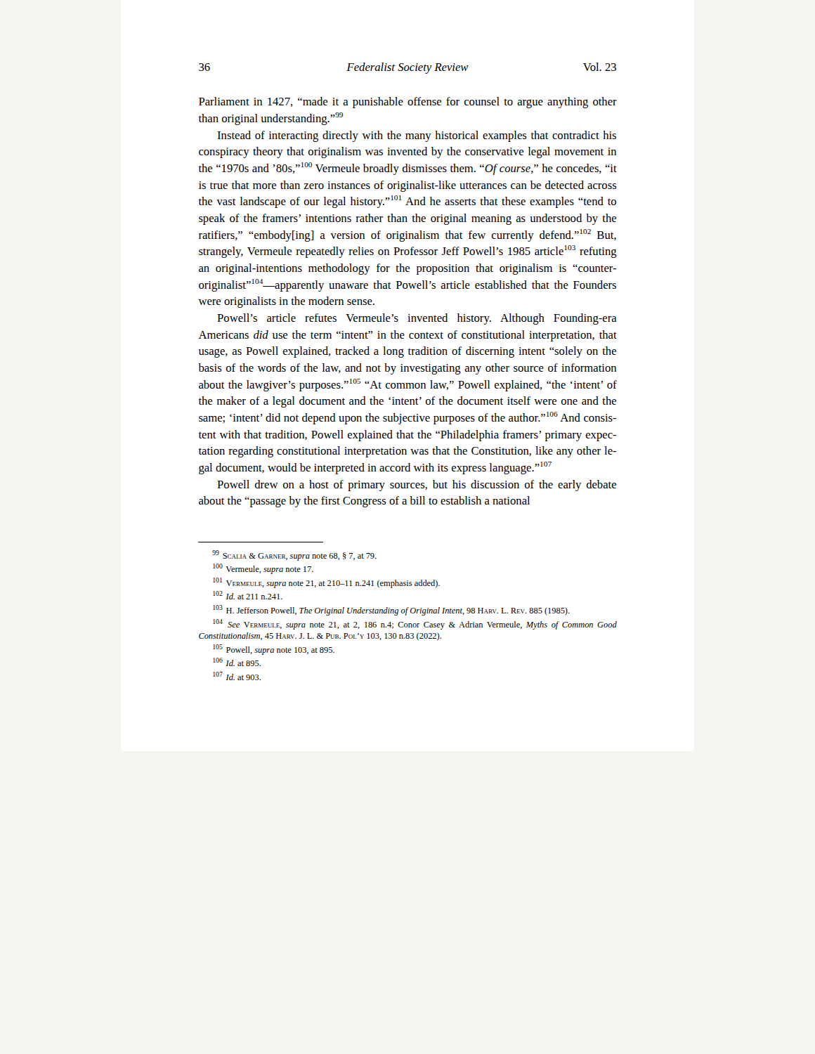36
Federalist Society Review
Vol. 23
Parliament in 1427, “made it a punishable offense for counsel to argue anything other than original understanding.”99
Instead of interacting directly with the many historical examples that contradict his conspiracy theory that originalism was invented by the conservative legal movement in the “1970s and ’80s,”100 Vermeule broadly dismisses them. “Of course,” he concedes, “it is true that more than zero instances of originalist-like utterances can be detected across the vast landscape of our legal history.”101 And he asserts that these examples “tend to speak of the framers’ intentions rather than the original meaning as understood by the ratifiers,” “embody[ing] a version of originalism that few currently defend.”102 But, strangely, Vermeule repeatedly relies on Professor Jeff Powell’s 1985 article103 refuting an original-intentions methodology for the proposition that originalism is “counter-originalist”104—apparently unaware that Powell’s article established that the Founders were originalists in the modern sense.
Powell’s article refutes Vermeule’s invented history. Although Founding-era Americans did use the term “intent” in the context of constitutional interpretation, that usage, as Powell explained, tracked a long tradition of discerning intent “solely on the basis of the words of the law, and not by investigating any other source of information about the lawgiver’s purposes.”105 “At common law,” Powell explained, “the ‘intent’ of the maker of a legal document and the ‘intent’ of the document itself were one and the same; ‘intent’ did not depend upon the subjective purposes of the author.”106 And consistent with that tradition, Powell explained that the “Philadelphia framers’ primary expectation regarding constitutional interpretation was that the Constitution, like any other legal document, would be interpreted in accord with its express language.”107
Powell drew on a host of primary sources, but his discussion of the early debate about the “passage by the first Congress of a bill to establish a national
99 Scalia & Garner, supra note 68, § 7, at 79.
100 Vermeule, supra note 17.
101 Vermeule, supra note 21, at 210–11 n.241 (emphasis added).
102 Id. at 211 n.241.
103 H. Jefferson Powell, The Original Understanding of Original Intent, 98 Harv. L. Rev. 885 (1985).
104 See Vermeule, supra note 21, at 2, 186 n.4; Conor Casey & Adrian Vermeule, Myths of Common Good Constitutionalism, 45 Harv. J. L. & Pub. Pol’y 103, 130 n.83 (2022).
105 Powell, supra note 103, at 895.
106 Id. at 895.
107 Id. at 903.